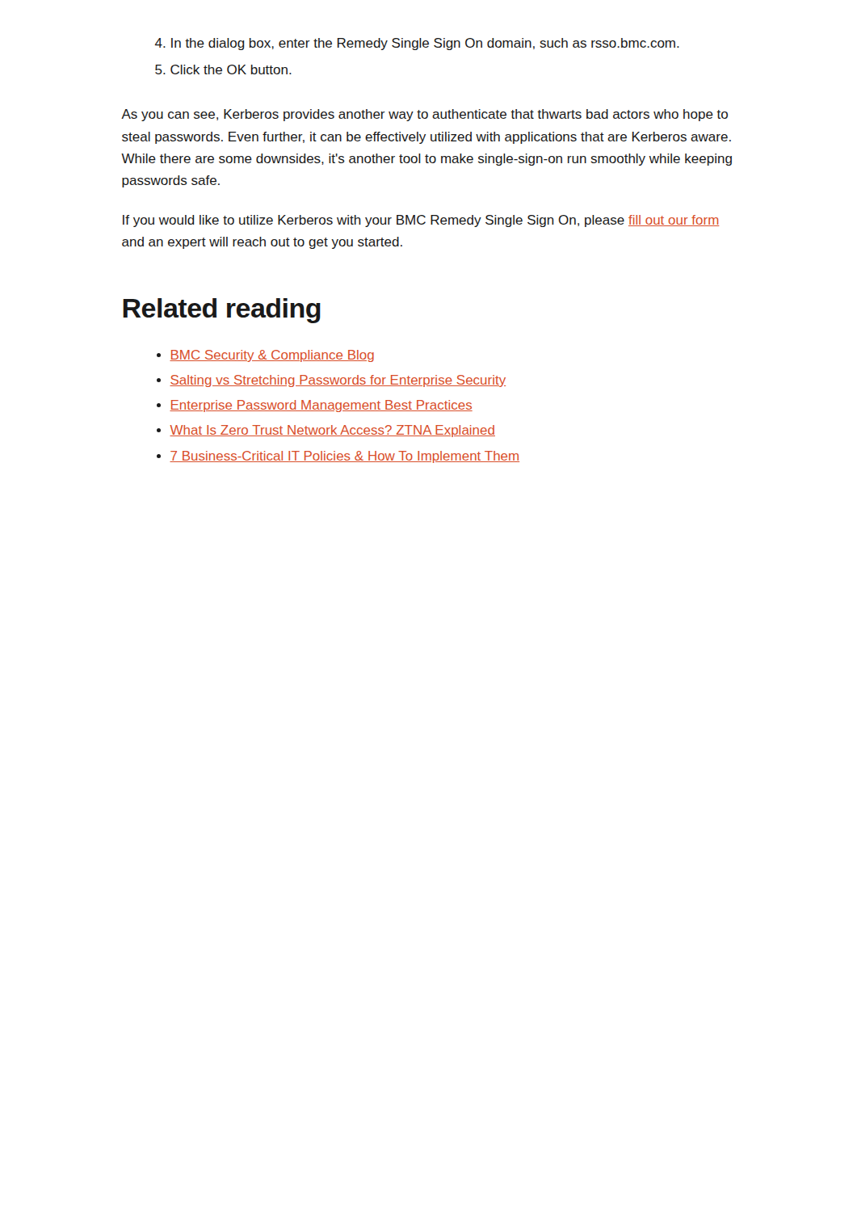In the dialog box, enter the Remedy Single Sign On domain, such as rsso.bmc.com.
Click the OK button.
As you can see, Kerberos provides another way to authenticate that thwarts bad actors who hope to steal passwords. Even further, it can be effectively utilized with applications that are Kerberos aware. While there are some downsides, it's another tool to make single-sign-on run smoothly while keeping passwords safe.
If you would like to utilize Kerberos with your BMC Remedy Single Sign On, please fill out our form and an expert will reach out to get you started.
Related reading
BMC Security & Compliance Blog
Salting vs Stretching Passwords for Enterprise Security
Enterprise Password Management Best Practices
What Is Zero Trust Network Access? ZTNA Explained
7 Business-Critical IT Policies & How To Implement Them